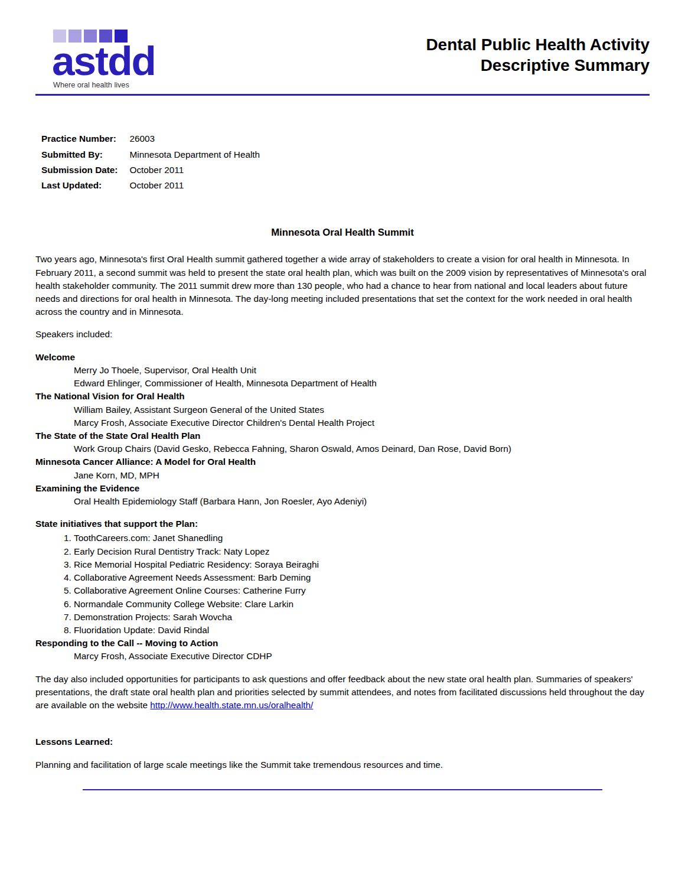astdd
Where oral health lives
Dental Public Health Activity
Descriptive Summary
| Practice Number: | 26003 |
| Submitted By: | Minnesota Department of Health |
| Submission Date: | October 2011 |
| Last Updated: | October 2011 |
Minnesota Oral Health Summit
Two years ago, Minnesota's first Oral Health summit gathered together a wide array of stakeholders to create a vision for oral health in Minnesota. In February 2011, a second summit was held to present the state oral health plan, which was built on the 2009 vision by representatives of Minnesota's oral health stakeholder community. The 2011 summit drew more than 130 people, who had a chance to hear from national and local leaders about future needs and directions for oral health in Minnesota. The day-long meeting included presentations that set the context for the work needed in oral health across the country and in Minnesota.
Speakers included:
Welcome
Merry Jo Thoele, Supervisor, Oral Health Unit
Edward Ehlinger, Commissioner of Health, Minnesota Department of Health
The National Vision for Oral Health
William Bailey, Assistant Surgeon General of the United States
Marcy Frosh, Associate Executive Director Children's Dental Health Project
The State of the State Oral Health Plan
Work Group Chairs (David Gesko, Rebecca Fahning, Sharon Oswald, Amos Deinard, Dan Rose, David Born)
Minnesota Cancer Alliance: A Model for Oral Health
Jane Korn, MD, MPH
Examining the Evidence
Oral Health Epidemiology Staff (Barbara Hann, Jon Roesler, Ayo Adeniyi)
State initiatives that support the Plan:
ToothCareers.com: Janet Shanedling
Early Decision Rural Dentistry Track: Naty Lopez
Rice Memorial Hospital Pediatric Residency: Soraya Beiraghi
Collaborative Agreement Needs Assessment: Barb Deming
Collaborative Agreement Online Courses: Catherine Furry
Normandale Community College Website: Clare Larkin
Demonstration Projects: Sarah Wovcha
Fluoridation Update: David Rindal
Responding to the Call -- Moving to Action
Marcy Frosh, Associate Executive Director CDHP
The day also included opportunities for participants to ask questions and offer feedback about the new state oral health plan. Summaries of speakers' presentations, the draft state oral health plan and priorities selected by summit attendees, and notes from facilitated discussions held throughout the day are available on the website http://www.health.state.mn.us/oralhealth/
Lessons Learned:
Planning and facilitation of large scale meetings like the Summit take tremendous resources and time.